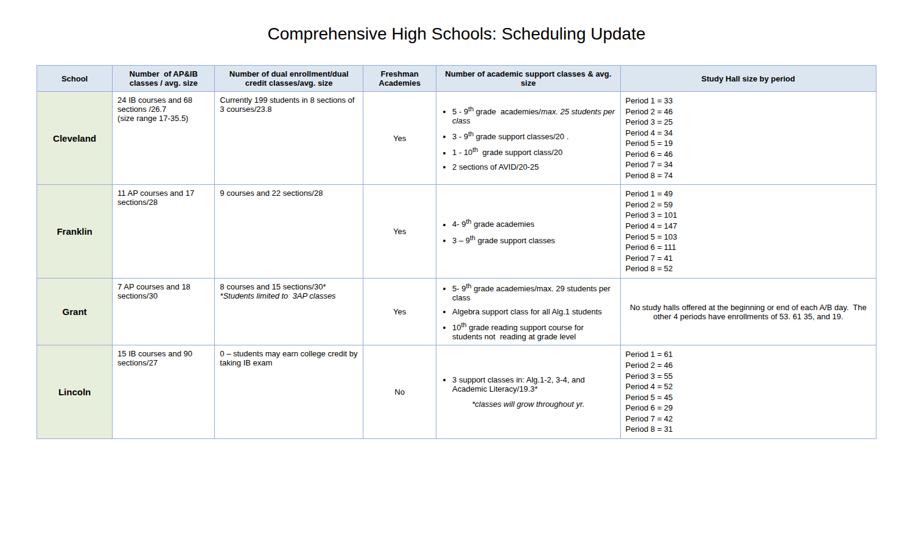Comprehensive High Schools: Scheduling Update
| School | Number of AP&IB classes / avg. size | Number of dual enrollment/dual credit classes/avg. size | Freshman Academies | Number of academic support classes & avg. size | Study Hall size by period |
| --- | --- | --- | --- | --- | --- |
| Cleveland | 24 IB courses and 68 sections /26.7 (size range 17-35.5) | Currently 199 students in 8 sections of 3 courses/23.8 | Yes | 5 - 9 th grade academies/ max. 25 students per class 3 - 9 th grade support classes/20 . 1 - 10 th grade support class/20 2 sections of AVID/20-25 | Period 1 = 33 Period 2 = 46 Period 3 = 25 Period 4 = 34 Period 5 = 19 Period 6 = 46 Period 7 = 34 Period 8 = 74 |
| Franklin | 11 AP courses and 17 sections/28 | 9 courses and 22 sections/28 | Yes | 4- 9 th grade academies 3 – 9 th grade support classes | Period 1 = 49 Period 2 = 59 Period 3 = 101 Period 4 = 147 Period 5 = 103 Period 6 = 111 Period 7 = 41 Period 8 = 52 |
| Grant | 7 AP courses and 18 sections/30 | 8 courses and 15 sections/30* *Students limited to 3AP classes | Yes | 5- 9 th grade academies/max. 29 students per class Algebra support class for all Alg.1 students 10 th grade reading support course for students not reading at grade level | No study halls offered at the beginning or end of each A/B day. The other 4 periods have enrollments of 53. 61 35, and 19. |
| Lincoln | 15 IB courses and 90 sections/27 | 0 – students may earn college credit by taking IB exam | No | 3 support classes in: Alg.1-2, 3-4, and Academic Literacy/19.3* *classes will grow throughout yr. | Period 1 = 61 Period 2 = 46 Period 3 = 55 Period 4 = 52 Period 5 = 45 Period 6 = 29 Period 7 = 42 Period 8 = 31 |